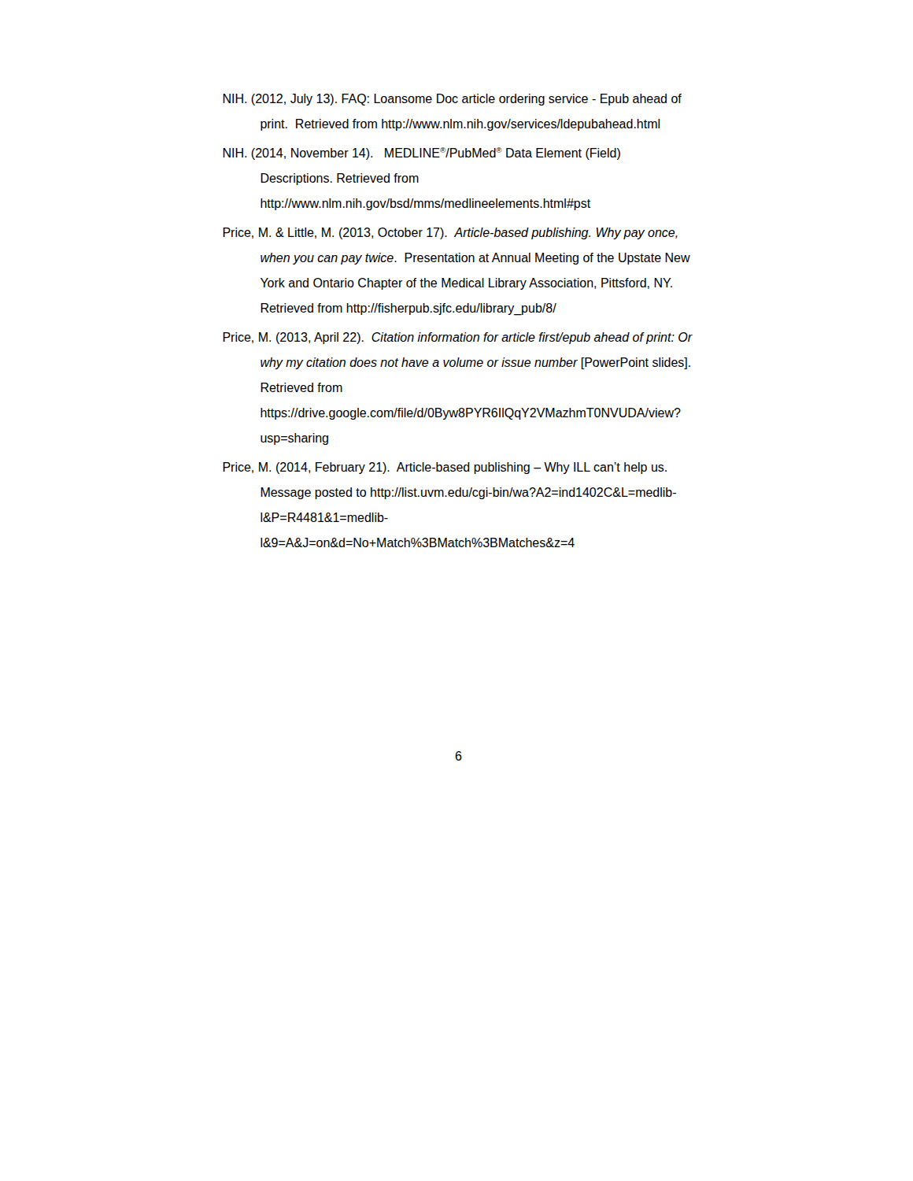NIH. (2012, July 13). FAQ: Loansome Doc article ordering service - Epub ahead of print. Retrieved from http://www.nlm.nih.gov/services/ldepubahead.html
NIH. (2014, November 14). MEDLINE®/PubMed® Data Element (Field) Descriptions. Retrieved from http://www.nlm.nih.gov/bsd/mms/medlineelements.html#pst
Price, M. & Little, M. (2013, October 17). Article-based publishing. Why pay once, when you can pay twice. Presentation at Annual Meeting of the Upstate New York and Ontario Chapter of the Medical Library Association, Pittsford, NY. Retrieved from http://fisherpub.sjfc.edu/library_pub/8/
Price, M. (2013, April 22). Citation information for article first/epub ahead of print: Or why my citation does not have a volume or issue number [PowerPoint slides]. Retrieved from https://drive.google.com/file/d/0Byw8PYR6IlQqY2VMazhmT0NVUDA/view?usp=sharing
Price, M. (2014, February 21). Article-based publishing – Why ILL can’t help us. Message posted to http://list.uvm.edu/cgi-bin/wa?A2=ind1402C&L=medlib-l&P=R4481&1=medlib-l&9=A&J=on&d=No+Match%3BMatch%3BMatches&z=4
6